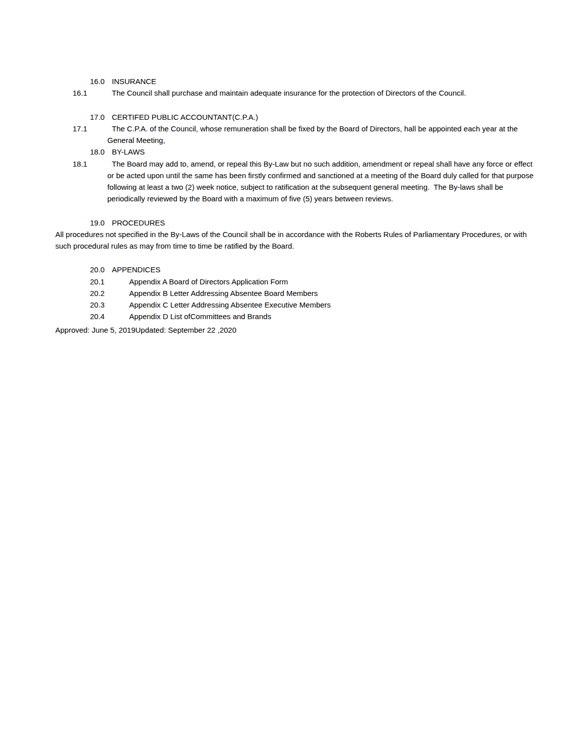16.0 INSURANCE
16.1 The Council shall purchase and maintain adequate insurance for the protection of Directors of the Council.
17.0 CERTIFED PUBLIC ACCOUNTANT(C.P.A.)
17.1 The C.P.A. of the Council, whose remuneration shall be fixed by the Board of Directors, hall be appointed each year at the General Meeting,
18.0 BY-LAWS
18.1 The Board may add to, amend, or repeal this By-Law but no such addition, amendment or repeal shall have any force or effect or be acted upon until the same has been firstly confirmed and sanctioned at a meeting of the Board duly called for that purpose following at least a two (2) week notice, subject to ratification at the subsequent general meeting. The By-laws shall be periodically reviewed by the Board with a maximum of five (5) years between reviews.
19.0 PROCEDURES
All procedures not specified in the By-Laws of the Council shall be in accordance with the Roberts Rules of Parliamentary Procedures, or with such procedural rules as may from time to time be ratified by the Board.
20.0 APPENDICES
20.1 Appendix A Board of Directors Application Form
20.2 Appendix B Letter Addressing Absentee Board Members
20.3 Appendix C Letter Addressing Absentee Executive Members
20.4 Appendix D List ofCommittees and Brands
Approved: June 5, 2019Updated: September 22 ,2020